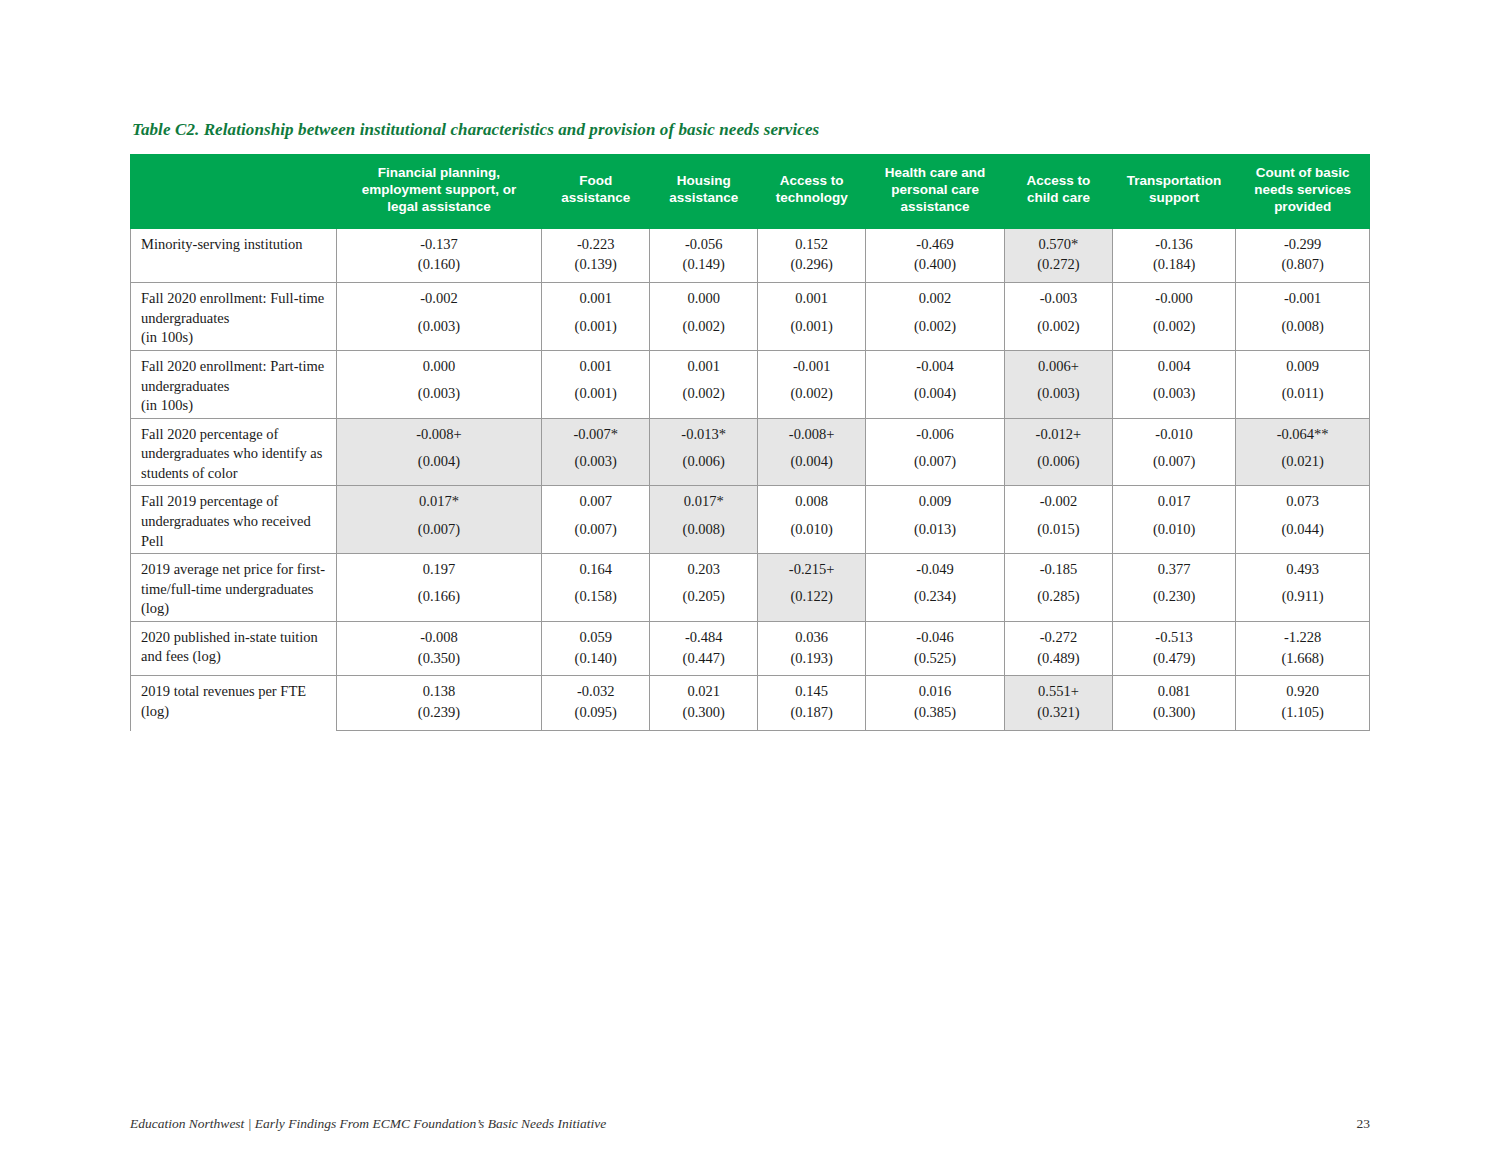Table C2. Relationship between institutional characteristics and provision of basic needs services
| | Financial planning, employment support, or legal assistance | Food assistance | Housing assistance | Access to technology | Health care and personal care assistance | Access to child care | Transportation support | Count of basic needs services provided |
| --- | --- | --- | --- | --- | --- | --- | --- | --- |
| Minority-serving institution | -0.137 | -0.223 | -0.056 | 0.152 | -0.469 | 0.570* | -0.136 | -0.299 |
| (0.160) | (0.139) | (0.149) | (0.296) | (0.400) | (0.272) | (0.184) | (0.807) |
| Fall 2020 enrollment: Full-time undergraduates (in 100s) | -0.002 | 0.001 | 0.000 | 0.001 | 0.002 | -0.003 | -0.000 | -0.001 |
| (0.003) | (0.001) | (0.002) | (0.001) | (0.002) | (0.002) | (0.002) | (0.008) |
| Fall 2020 enrollment: Part-time undergraduates (in 100s) | 0.000 | 0.001 | 0.001 | -0.001 | -0.004 | 0.006+ | 0.004 | 0.009 |
| (0.003) | (0.001) | (0.002) | (0.002) | (0.004) | (0.003) | (0.003) | (0.011) |
| Fall 2020 percentage of undergraduates who identify as students of color | -0.008+ | -0.007* | -0.013* | -0.008+ | -0.006 | -0.012+ | -0.010 | -0.064** |
| (0.004) | (0.003) | (0.006) | (0.004) | (0.007) | (0.006) | (0.007) | (0.021) |
| Fall 2019 percentage of undergraduates who received Pell | 0.017* | 0.007 | 0.017* | 0.008 | 0.009 | -0.002 | 0.017 | 0.073 |
| (0.007) | (0.007) | (0.008) | (0.010) | (0.013) | (0.015) | (0.010) | (0.044) |
| 2019 average net price for first-time/full-time undergraduates (log) | 0.197 | 0.164 | 0.203 | -0.215+ | -0.049 | -0.185 | 0.377 | 0.493 |
| (0.166) | (0.158) | (0.205) | (0.122) | (0.234) | (0.285) | (0.230) | (0.911) |
| 2020 published in-state tuition and fees (log) | -0.008 | 0.059 | -0.484 | 0.036 | -0.046 | -0.272 | -0.513 | -1.228 |
| (0.350) | (0.140) | (0.447) | (0.193) | (0.525) | (0.489) | (0.479) | (1.668) |
| 2019 total revenues per FTE (log) | 0.138 | -0.032 | 0.021 | 0.145 | 0.016 | 0.551+ | 0.081 | 0.920 |
| (0.239) | (0.095) | (0.300) | (0.187) | (0.385) | (0.321) | (0.300) | (1.105) |
Education Northwest | Early Findings From ECMC Foundation’s Basic Needs Initiative
23